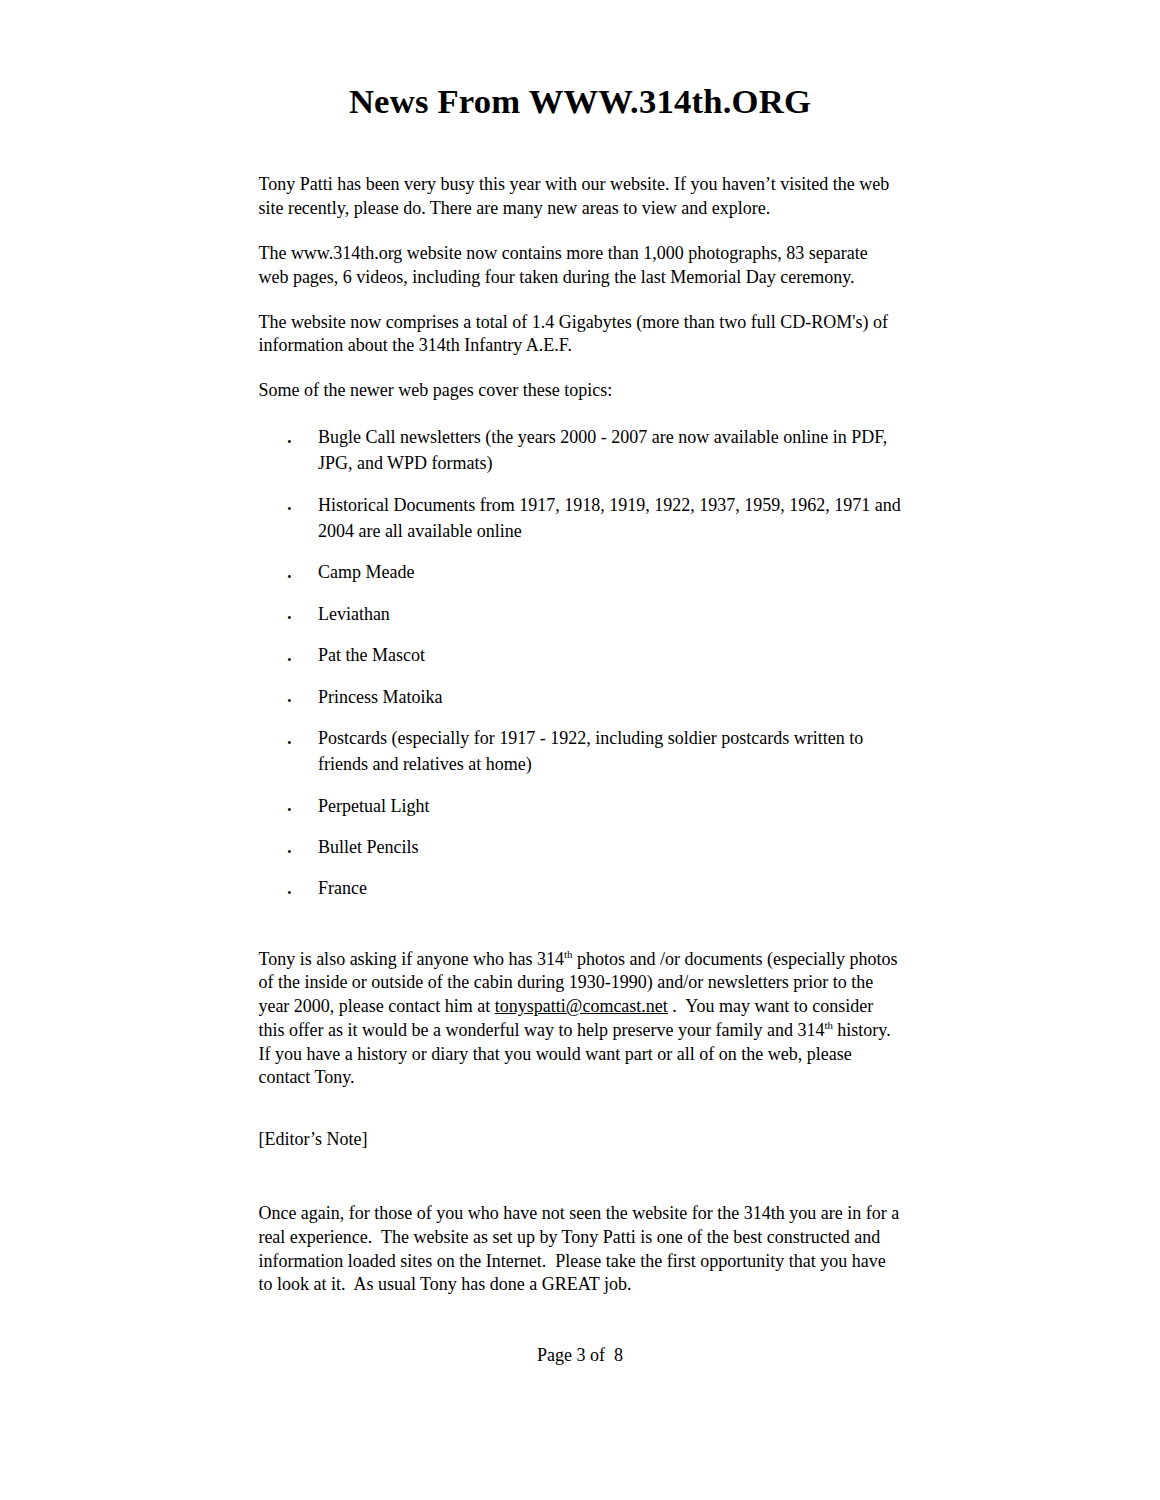News From WWW.314th.ORG
Tony Patti has been very busy this year with our website. If you haven’t visited the web site recently, please do. There are many new areas to view and explore.
The www.314th.org website now contains more than 1,000 photographs, 83 separate web pages, 6 videos, including four taken during the last Memorial Day ceremony.
The website now comprises a total of 1.4 Gigabytes (more than two full CD-ROM's) of information about the 314th Infantry A.E.F.
Some of the newer web pages cover these topics:
Bugle Call newsletters (the years 2000 - 2007 are now available online in PDF, JPG, and WPD formats)
Historical Documents from 1917, 1918, 1919, 1922, 1937, 1959, 1962, 1971 and 2004 are all available online
Camp Meade
Leviathan
Pat the Mascot
Princess Matoika
Postcards (especially for 1917 - 1922, including soldier postcards written to friends and relatives at home)
Perpetual Light
Bullet Pencils
France
Tony is also asking if anyone who has 314th photos and /or documents (especially photos of the inside or outside of the cabin during 1930-1990) and/or newsletters prior to the year 2000, please contact him at tonyspatti@comcast.net . You may want to consider this offer as it would be a wonderful way to help preserve your family and 314th history. If you have a history or diary that you would want part or all of on the web, please contact Tony.
[Editor’s Note]
Once again, for those of you who have not seen the website for the 314th you are in for a real experience. The website as set up by Tony Patti is one of the best constructed and information loaded sites on the Internet. Please take the first opportunity that you have to look at it. As usual Tony has done a GREAT job.
Page 3 of 8